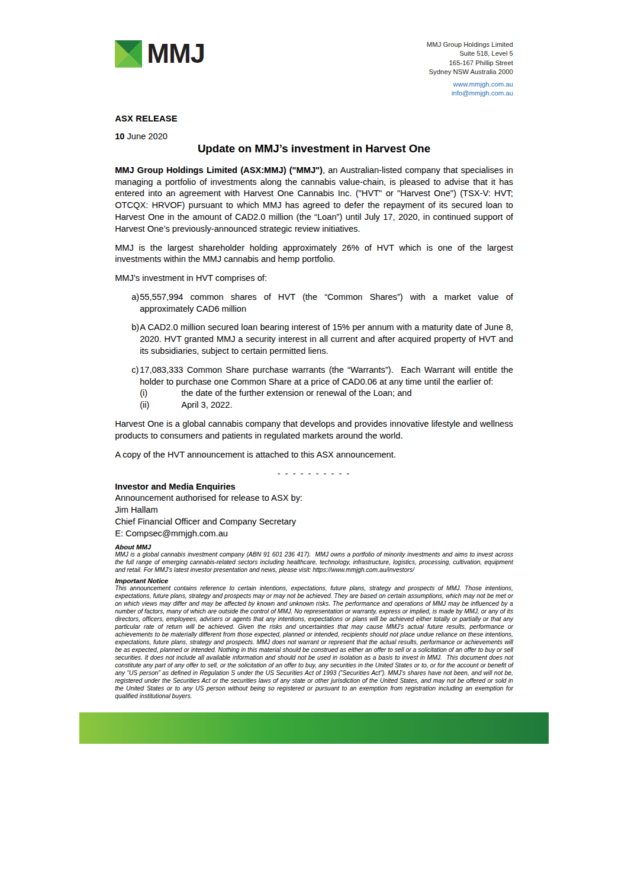MMJ
MMJ Group Holdings Limited
Suite 518, Level 5
165-167 Phillip Street
Sydney NSW Australia 2000
www.mmjgh.com.au
info@mmjgh.com.au
ASX RELEASE
10 June 2020
Update on MMJ’s investment in Harvest One
MMJ Group Holdings Limited (ASX:MMJ) ("MMJ"), an Australian-listed company that specialises in managing a portfolio of investments along the cannabis value-chain, is pleased to advise that it has entered into an agreement with Harvest One Cannabis Inc. ("HVT" or "Harvest One") (TSX-V: HVT; OTCQX: HRVOF) pursuant to which MMJ has agreed to defer the repayment of its secured loan to Harvest One in the amount of CAD2.0 million (the “Loan”) until July 17, 2020, in continued support of Harvest One’s previously-announced strategic review initiatives.
MMJ is the largest shareholder holding approximately 26% of HVT which is one of the largest investments within the MMJ cannabis and hemp portfolio.
MMJ’s investment in HVT comprises of:
a) 55,557,994 common shares of HVT (the “Common Shares”) with a market value of approximately CAD6 million
b) A CAD2.0 million secured loan bearing interest of 15% per annum with a maturity date of June 8, 2020. HVT granted MMJ a security interest in all current and after acquired property of HVT and its subsidiaries, subject to certain permitted liens.
c) 17,083,333 Common Share purchase warrants (the “Warrants”). Each Warrant will entitle the holder to purchase one Common Share at a price of CAD0.06 at any time until the earlier of:
(i) the date of the further extension or renewal of the Loan; and
(ii) April 3, 2022.
Harvest One is a global cannabis company that develops and provides innovative lifestyle and wellness products to consumers and patients in regulated markets around the world.
A copy of the HVT announcement is attached to this ASX announcement.
- - - - - - - - - -
Investor and Media Enquiries
Announcement authorised for release to ASX by:
Jim Hallam
Chief Financial Officer and Company Secretary
E: Compsec@mmjgh.com.au
About MMJ
MMJ is a global cannabis investment company (ABN 91 601 236 417). MMJ owns a portfolio of minority investments and aims to invest across the full range of emerging cannabis-related sectors including healthcare, technology, infrastructure, logistics, processing, cultivation, equipment and retail. For MMJ’s latest investor presentation and news, please visit: https://www.mmjgh.com.au/investors/
Important Notice
This announcement contains reference to certain intentions, expectations, future plans, strategy and prospects of MMJ. Those intentions, expectations, future plans, strategy and prospects may or may not be achieved. They are based on certain assumptions, which may not be met or on which views may differ and may be affected by known and unknown risks. The performance and operations of MMJ may be influenced by a number of factors, many of which are outside the control of MMJ. No representation or warranty, express or implied, is made by MMJ, or any of its directors, officers, employees, advisers or agents that any intentions, expectations or plans will be achieved either totally or partially or that any particular rate of return will be achieved. Given the risks and uncertainties that may cause MMJ’s actual future results, performance or achievements to be materially different from those expected, planned or intended, recipients should not place undue reliance on these intentions, expectations, future plans, strategy and prospects. MMJ does not warrant or represent that the actual results, performance or achievements will be as expected, planned or intended. Nothing in this material should be construed as either an offer to sell or a solicitation of an offer to buy or sell securities. It does not include all available information and should not be used in isolation as a basis to invest in MMJ. This document does not constitute any part of any offer to sell, or the solicitation of an offer to buy, any securities in the United States or to, or for the account or benefit of any “US person” as defined in Regulation S under the US Securities Act of 1993 (“Securities Act”). MMJ’s shares have not been, and will not be, registered under the Securities Act or the securities laws of any state or other jurisdiction of the United States, and may not be offered or sold in the United States or to any US person without being so registered or pursuant to an exemption from registration including an exemption for qualified institutional buyers.